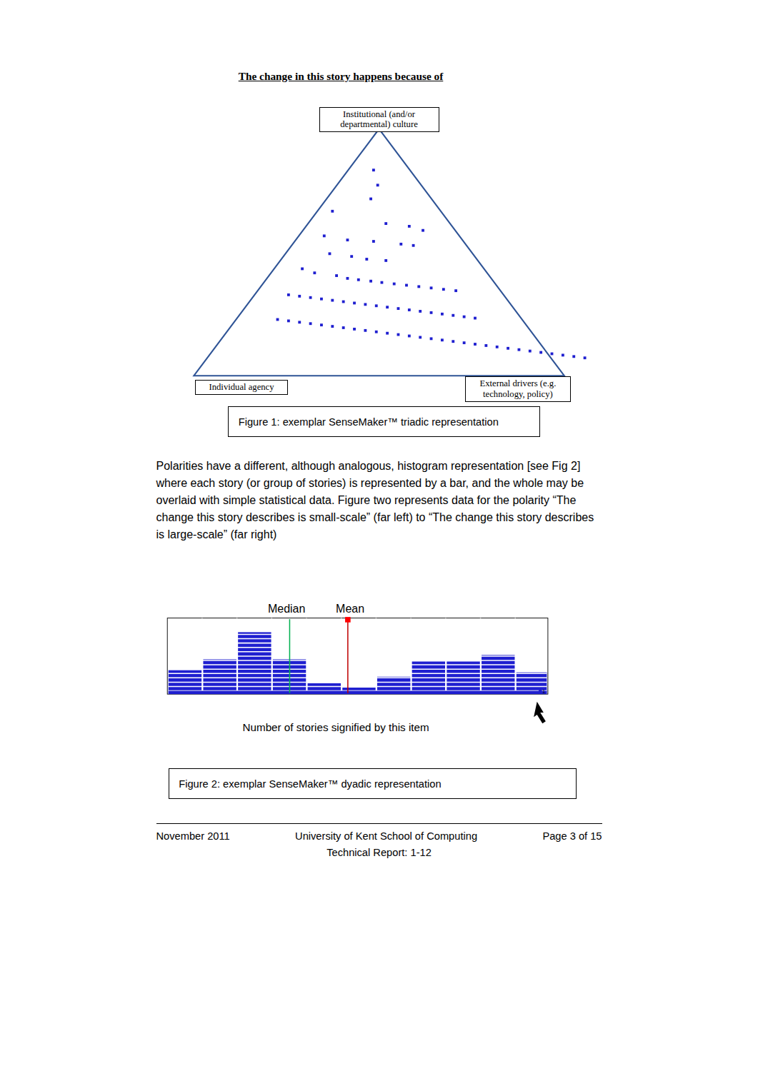The change in this story happens because of
Institutional (and/or departmental) culture
Individual agency
External drivers (e.g. technology, policy)
Figure 1: exemplar SenseMaker™ triadic representation
Polarities have a different, although analogous, histogram representation [see Fig 2] where each story (or group of stories) is represented by a bar, and the whole may be overlaid with simple statistical data. Figure two represents data for the polarity “The change this story describes is small-scale” (far left) to “The change this story describes is large-scale” (far right)
Median Mean 1 Number of stories signified by this item
Figure 2: exemplar SenseMaker™ dyadic representation
November 2011 University of Kent School of Computing Page 3 of 15
Technical Report: 1-12